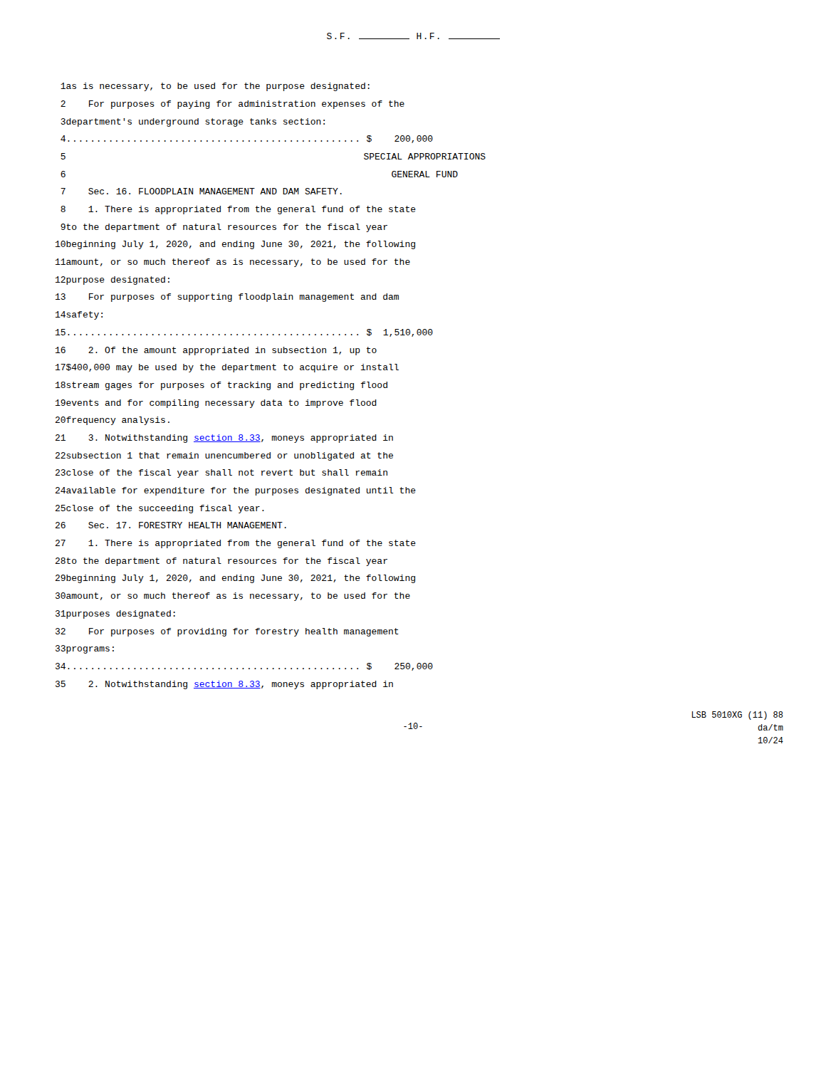S.F. H.F.
| 1 | as is necessary, to be used for the purpose designated: |
| 2 | For purposes of paying for administration expenses of the |
| 3 | department's underground storage tanks section: |
| 4 | ................................................. $ 200,000 |
| 5 | SPECIAL APPROPRIATIONS |
| 6 | GENERAL FUND |
| 7 | Sec. 16. FLOODPLAIN MANAGEMENT AND DAM SAFETY. |
| 8 | 1. There is appropriated from the general fund of the state |
| 9 | to the department of natural resources for the fiscal year |
| 10 | beginning July 1, 2020, and ending June 30, 2021, the following |
| 11 | amount, or so much thereof as is necessary, to be used for the |
| 12 | purpose designated: |
| 13 | For purposes of supporting floodplain management and dam |
| 14 | safety: |
| 15 | ................................................. $ 1,510,000 |
| 16 | 2. Of the amount appropriated in subsection 1, up to |
| 17 | $400,000 may be used by the department to acquire or install |
| 18 | stream gages for purposes of tracking and predicting flood |
| 19 | events and for compiling necessary data to improve flood |
| 20 | frequency analysis. |
| 21 | 3. Notwithstanding section 8.33 , moneys appropriated in |
| 22 | subsection 1 that remain unencumbered or unobligated at the |
| 23 | close of the fiscal year shall not revert but shall remain |
| 24 | available for expenditure for the purposes designated until the |
| 25 | close of the succeeding fiscal year. |
| 26 | Sec. 17. FORESTRY HEALTH MANAGEMENT. |
| 27 | 1. There is appropriated from the general fund of the state |
| 28 | to the department of natural resources for the fiscal year |
| 29 | beginning July 1, 2020, and ending June 30, 2021, the following |
| 30 | amount, or so much thereof as is necessary, to be used for the |
| 31 | purposes designated: |
| 32 | For purposes of providing for forestry health management |
| 33 | programs: |
| 34 | ................................................. $ 250,000 |
| 35 | 2. Notwithstanding section 8.33 , moneys appropriated in |
LSB 5010XG (11) 88
da/tm
10/24
-10-